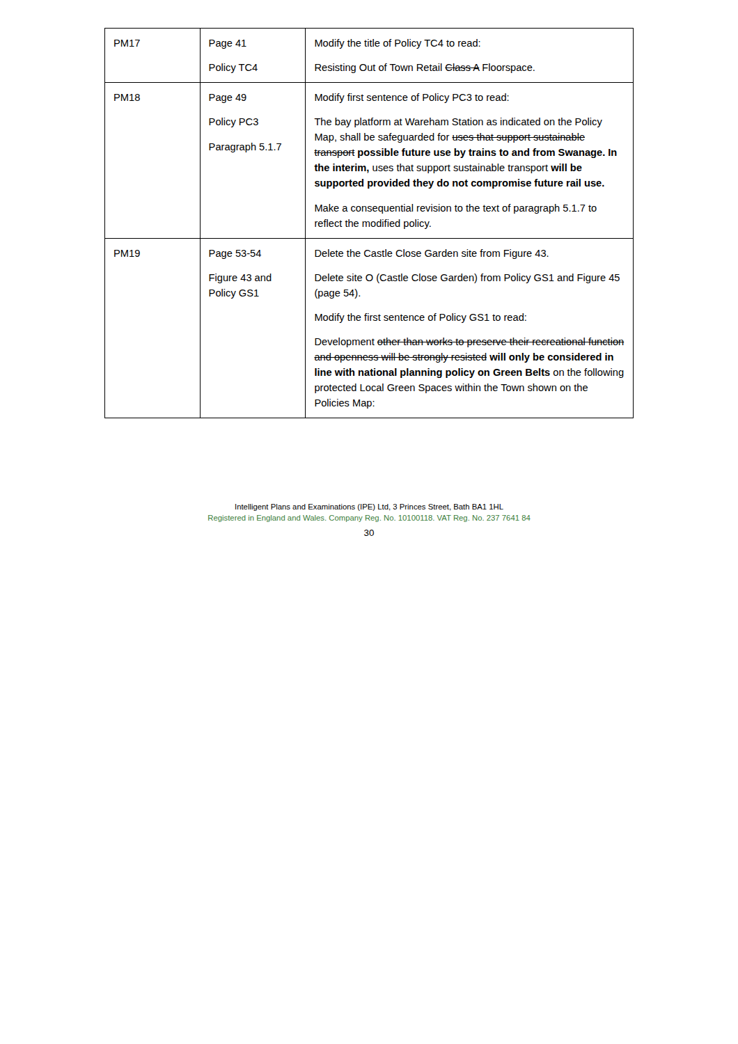| PM17 | Page 41 Policy TC4 | Modify the title of Policy TC4 to read: Resisting Out of Town Retail Class A Floorspace. |
| PM18 | Page 49 Policy PC3 Paragraph 5.1.7 | Modify first sentence of Policy PC3 to read: The bay platform at Wareham Station as indicated on the Policy Map, shall be safeguarded for uses that support sustainable transport possible future use by trains to and from Swanage. In the interim, uses that support sustainable transport will be supported provided they do not compromise future rail use. Make a consequential revision to the text of paragraph 5.1.7 to reflect the modified policy. |
| PM19 | Page 53-54 Figure 43 and Policy GS1 | Delete the Castle Close Garden site from Figure 43. Delete site O (Castle Close Garden) from Policy GS1 and Figure 45 (page 54). Modify the first sentence of Policy GS1 to read: Development other than works to preserve their recreational function and openness will be strongly resisted will only be considered in line with national planning policy on Green Belts on the following protected Local Green Spaces within the Town shown on the Policies Map: |
Intelligent Plans and Examinations (IPE) Ltd, 3 Princes Street, Bath BA1 1HL
Registered in England and Wales. Company Reg. No. 10100118. VAT Reg. No. 237 7641 84
30